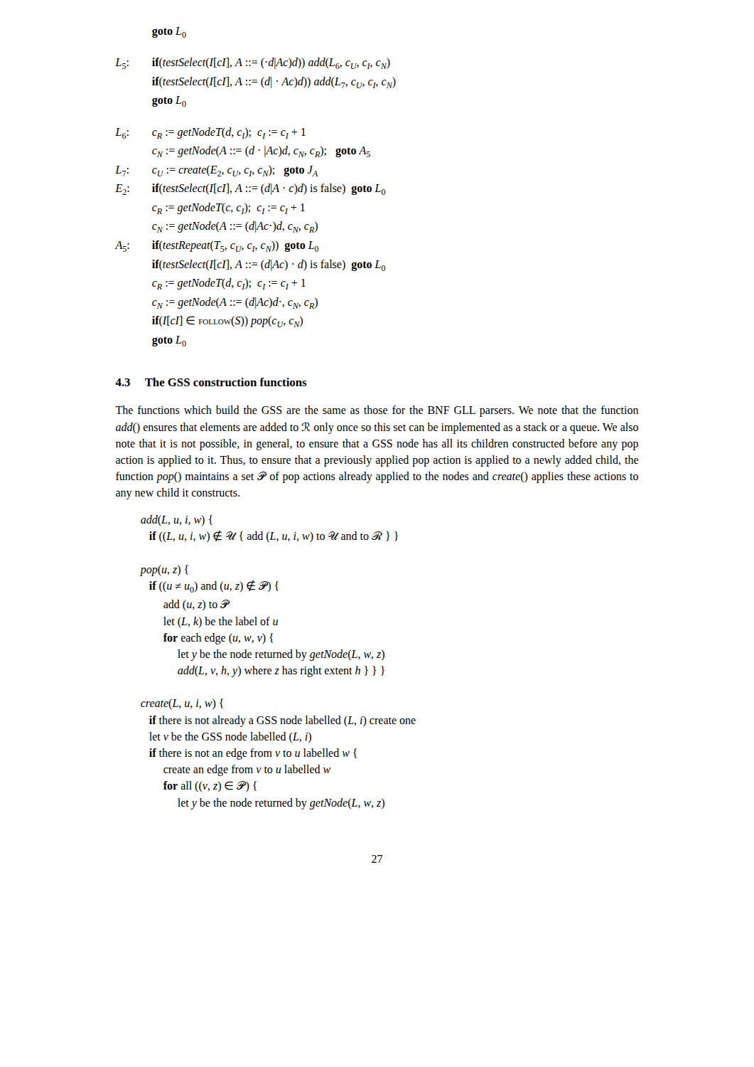goto L0
L5: if(testSelect(I[cI], A ::= (·d|Ac)d)) add(L6, cU, cI, cN) if(testSelect(I[cI], A ::= (d| · Ac)d)) add(L7, cU, cI, cN) goto L0
L6: cR := getNodeT(d, cI); cI := cI + 1 cN := getNode(A ::= (d · |Ac)d, cN, cR); goto A5 L7: cU := create(E2, cU, cI, cN); goto JA E2: if(testSelect(I[cI], A ::= (d|A · c)d) is false) goto L0 cR := getNodeT(c, cI); cI := cI + 1 cN := getNode(A ::= (d|Ac·)d, cN, cR) A5: if(testRepeat(T5, cU, cI, cN)) goto L0 if(testSelect(I[cI], A ::= (d|Ac) · d) is false) goto L0 cR := getNodeT(d, cI); cI := cI + 1 cN := getNode(A ::= (d|Ac)d·, cN, cR) if(I[cI] ∈ follow(S)) pop(cU, cN) goto L0
4.3 The GSS construction functions
The functions which build the GSS are the same as those for the BNF GLL parsers. We note that the function add() ensures that elements are added to ℛ only once so this set can be implemented as a stack or a queue. We also note that it is not possible, in general, to ensure that a GSS node has all its children constructed before any pop action is applied to it. Thus, to ensure that a previously applied pop action is applied to a newly added child, the function pop() maintains a set 𝒫 of pop actions already applied to the nodes and create() applies these actions to any new child it constructs.
add(L, u, i, w) { if ((L, u, i, w) ∉ 𝒰 { add (L, u, i, w) to 𝒰 and to ℛ } } pop(u, z) { if ((u ≠ u0) and (u, z) ∉ 𝒫) { add (u, z) to 𝒫 let (L, k) be the label of u for each edge (u, w, v) { let y be the node returned by getNode(L, w, z) add(L, v, h, y) where z has right extent h } } } create(L, u, i, w) { if there is not already a GSS node labelled (L, i) create one let v be the GSS node labelled (L, i) if there is not an edge from v to u labelled w { create an edge from v to u labelled w for all ((v, z) ∈ 𝒫) { let y be the node returned by getNode(L, w, z)
27